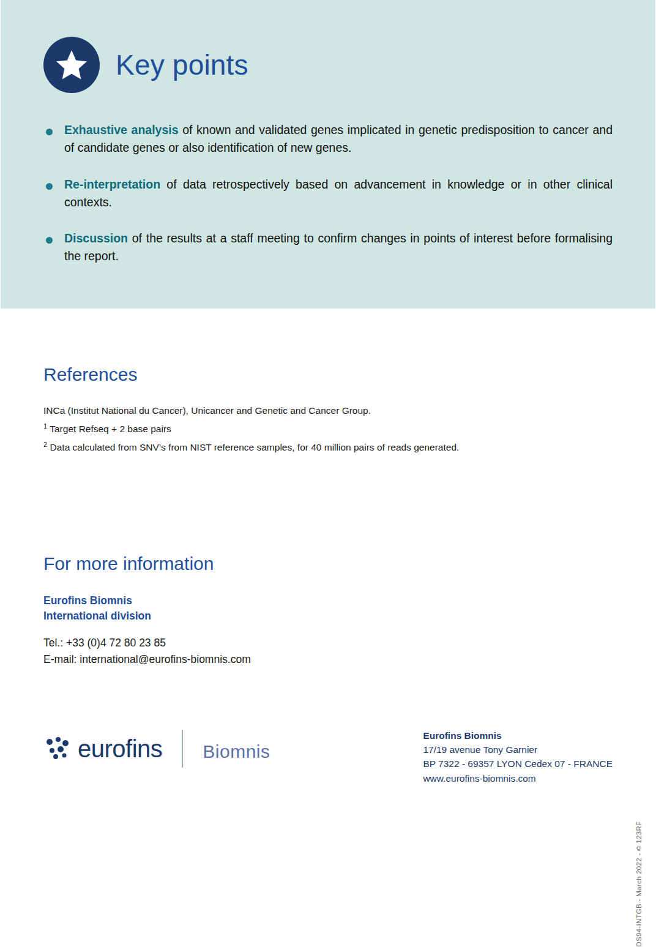Key points
Exhaustive analysis of known and validated genes implicated in genetic predisposition to cancer and of candidate genes or also identification of new genes.
Re-interpretation of data retrospectively based on advancement in knowledge or in other clinical contexts.
Discussion of the results at a staff meeting to confirm changes in points of interest before formalising the report.
References
INCa (Institut National du Cancer), Unicancer and Genetic and Cancer Group.
1 Target Refseq + 2 base pairs
2 Data calculated from SNV’s from NIST reference samples, for 40 million pairs of reads generated.
For more information
Eurofins Biomnis
International division
Tel.: +33 (0)4 72 80 23 85
E-mail: international@eurofins-biomnis.com
eurofins
Biomnis
Eurofins Biomnis
17/19 avenue Tony Garnier
BP 7322 - 69357 LYON Cedex 07 - FRANCE
www.eurofins-biomnis.com
DS94-INTGB - March 2022 - © 123RF